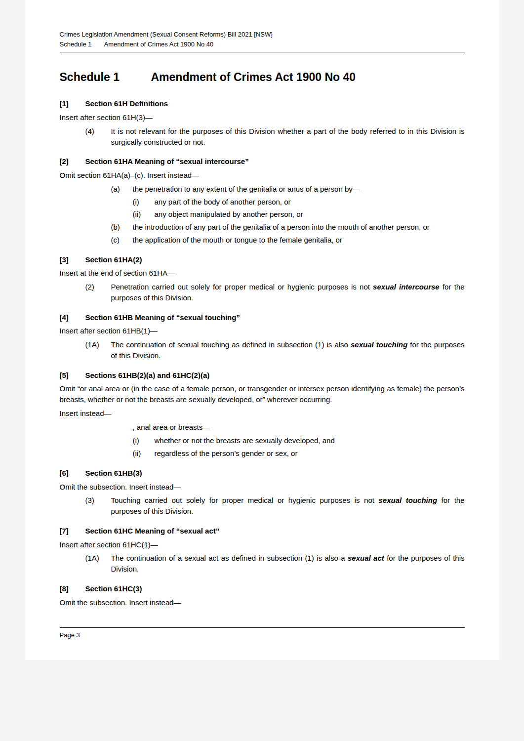Crimes Legislation Amendment (Sexual Consent Reforms) Bill 2021 [NSW] Schedule 1 Amendment of Crimes Act 1900 No 40
Schedule 1 Amendment of Crimes Act 1900 No 40
[1] Section 61H Definitions
Insert after section 61H(3)—
(4) It is not relevant for the purposes of this Division whether a part of the body referred to in this Division is surgically constructed or not.
[2] Section 61HA Meaning of “sexual intercourse”
Omit section 61HA(a)–(c). Insert instead—
(a) the penetration to any extent of the genitalia or anus of a person by—
(i) any part of the body of another person, or
(ii) any object manipulated by another person, or
(b) the introduction of any part of the genitalia of a person into the mouth of another person, or
(c) the application of the mouth or tongue to the female genitalia, or
[3] Section 61HA(2)
Insert at the end of section 61HA—
(2) Penetration carried out solely for proper medical or hygienic purposes is not sexual intercourse for the purposes of this Division.
[4] Section 61HB Meaning of “sexual touching”
Insert after section 61HB(1)—
(1A) The continuation of sexual touching as defined in subsection (1) is also sexual touching for the purposes of this Division.
[5] Sections 61HB(2)(a) and 61HC(2)(a)
Omit “or anal area or (in the case of a female person, or transgender or intersex person identifying as female) the person’s breasts, whether or not the breasts are sexually developed, or” wherever occurring.
Insert instead—
, anal area or breasts—
(i) whether or not the breasts are sexually developed, and
(ii) regardless of the person’s gender or sex, or
[6] Section 61HB(3)
Omit the subsection. Insert instead—
(3) Touching carried out solely for proper medical or hygienic purposes is not sexual touching for the purposes of this Division.
[7] Section 61HC Meaning of “sexual act”
Insert after section 61HC(1)—
(1A) The continuation of a sexual act as defined in subsection (1) is also a sexual act for the purposes of this Division.
[8] Section 61HC(3)
Omit the subsection. Insert instead—
Page 3